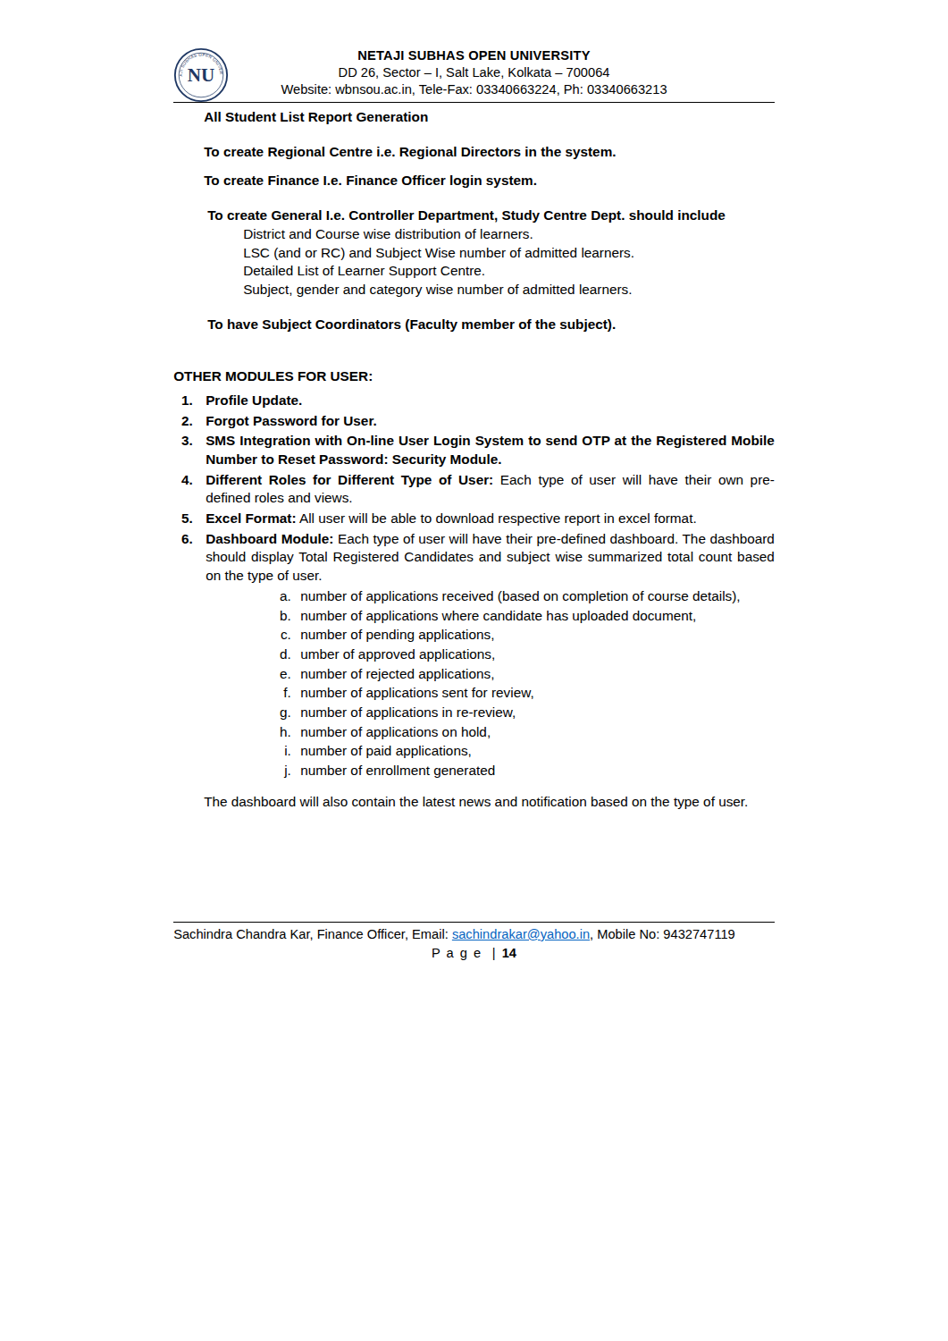NU NETAJI SUBHAS OPEN UNIVERSITY
NETAJI SUBHAS OPEN UNIVERSITY
DD 26, Sector – I, Salt Lake, Kolkata – 700064
Website: wbnsou.ac.in, Tele-Fax: 03340663224, Ph: 03340663213
All Student List Report Generation
To create Regional Centre i.e. Regional Directors in the system.
To create Finance I.e. Finance Officer login system.
To create General I.e. Controller Department, Study Centre Dept. should include
District and Course wise distribution of learners.
LSC (and or RC) and Subject Wise number of admitted learners.
Detailed List of Learner Support Centre.
Subject, gender and category wise number of admitted learners.
To have Subject Coordinators (Faculty member of the subject).
OTHER MODULES FOR USER:
Profile Update.
Forgot Password for User.
SMS Integration with On-line User Login System to send OTP at the Registered Mobile Number to Reset Password: Security Module.
Different Roles for Different Type of User: Each type of user will have their own pre-defined roles and views.
Excel Format: All user will be able to download respective report in excel format.
Dashboard Module: Each type of user will have their pre-defined dashboard. The dashboard should display Total Registered Candidates and subject wise summarized total count based on the type of user.
number of applications received (based on completion of course details),
number of applications where candidate has uploaded document,
number of pending applications,
umber of approved applications,
number of rejected applications,
number of applications sent for review,
number of applications in re-review,
number of applications on hold,
number of paid applications,
number of enrollment generated
The dashboard will also contain the latest news and notification based on the type of user.
Sachindra Chandra Kar, Finance Officer, Email: sachindrakar@yahoo.in, Mobile No: 9432747119
P a g e | 14